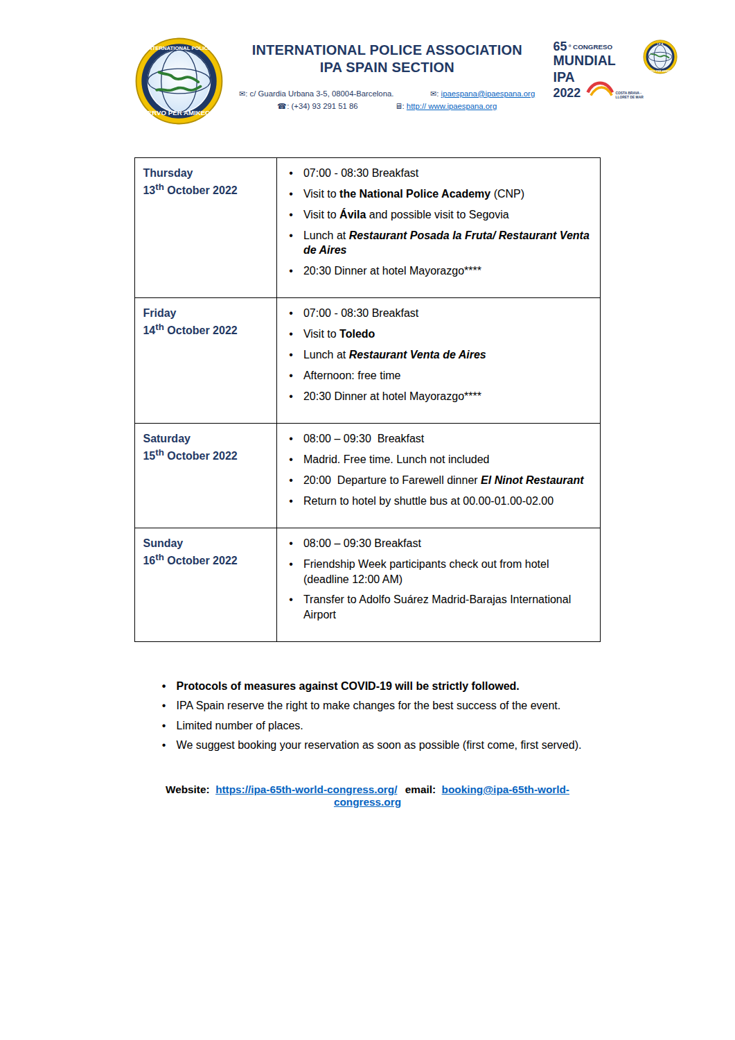INTERNATIONAL POLICE ASSOCIATION
IPA SPAIN SECTION
✉: c/ Guardia Urbana 3-5, 08004-Barcelona. ✉: ipaespana@ipaespana.org
☎: (+34) 93 291 51 86 🖥: http:// www.ipaespana.org
| Thursday 13 th October 2022 | 07:00 - 08:30 Breakfast Visit to the National Police Academy (CNP) Visit to Ávila and possible visit to Segovia Lunch at Restaurant Posada la Fruta/ Restaurant Venta de Aires 20:30 Dinner at hotel Mayorazgo**** |
| Friday 14 th October 2022 | 07:00 - 08:30 Breakfast Visit to Toledo Lunch at Restaurant Venta de Aires Afternoon: free time 20:30 Dinner at hotel Mayorazgo**** |
| Saturday 15 th October 2022 | 08:00 – 09:30 Breakfast Madrid. Free time. Lunch not included 20:00 Departure to Farewell dinner El Ninot Restaurant Return to hotel by shuttle bus at 00.00-01.00-02.00 |
| Sunday 16 th October 2022 | 08:00 – 09:30 Breakfast Friendship Week participants check out from hotel (deadline 12:00 AM) Transfer to Adolfo Suárez Madrid-Barajas International Airport |
Protocols of measures against COVID-19 will be strictly followed.
IPA Spain reserve the right to make changes for the best success of the event.
Limited number of places.
We suggest booking your reservation as soon as possible (first come, first served).
Website: https://ipa-65th-world-congress.org/ email: booking@ipa-65th-world-congress.org